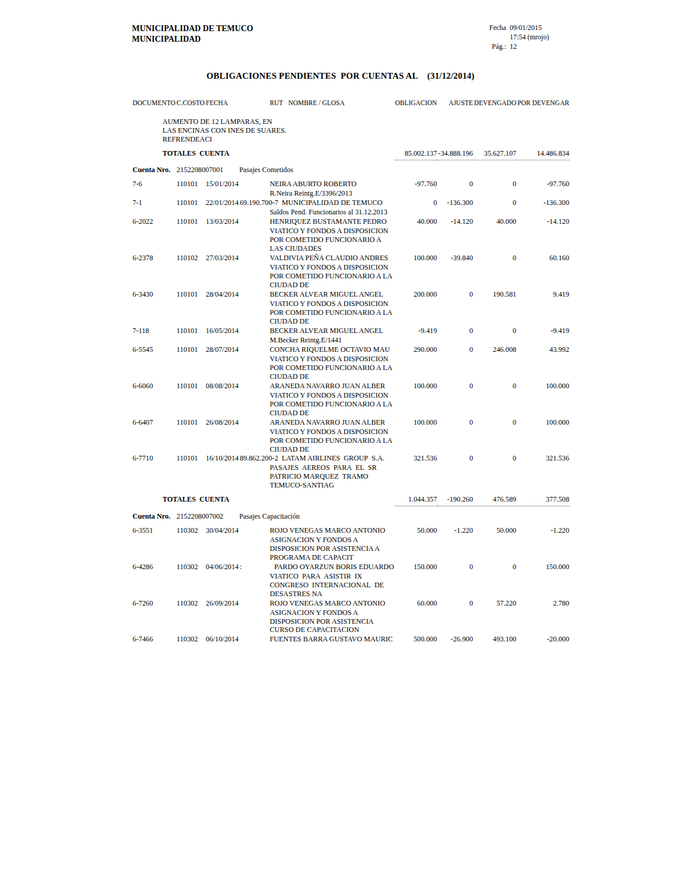MUNICIPALIDAD DE TEMUCO
MUNICIPALIDAD
Fecha 09/01/2015
17:54 (mrojo)
Pág.: 12
OBLIGACIONES PENDIENTES POR CUENTAS AL (31/12/2014)
| DOCUMENTO | C.COSTO | FECHA | RUT NOMBRE / GLOSA | OBLIGACION | AJUSTE | DEVENGADO | POR DEVENGAR |
| --- | --- | --- | --- | --- | --- | --- | --- |
| AUMENTO DE 12 LAMPARAS, EN LAS ENCINAS CON INES DE SUARES. REFRENDEACI | | | | |
| TOTALES CUENTA | 85.002.137 | -34.888.196 | 35.627.107 | 14.486.834 |
| Cuenta Nro. | 2152208007001 | Pasajes Cometidos | |
| 7-6 | 110101 | 15/01/2014 | NEIRA ABURTO ROBERTO | -97.760 | 0 | 0 | -97.760 |
| | R.Neira Reintg.E/3396/2013 | |
| 7-1 | 110101 | 22/01/2014 | 69.190.700-7 MUNICIPALIDAD DE TEMUCO | 0 | -136.300 | 0 | -136.300 |
| | Saldos Pend. Funcionarios al 31.12.2013 | |
| 6-2022 | 110101 | 13/03/2014 | HENRIQUEZ BUSTAMANTE PEDRO | 40.000 | -14.120 | 40.000 | -14.120 |
| | VIATICO Y FONDOS A DISPOSICION POR COMETIDO FUNCIONARIO A LAS CIUDADES | |
| 6-2378 | 110102 | 27/03/2014 | VALDIVIA PEÑA CLAUDIO ANDRES | 100.000 | -39.840 | 0 | 60.160 |
| | VIATICO Y FONDOS A DISPOSICION POR COMETIDO FUNCIONARIO A LA CIUDAD DE | |
| 6-3430 | 110101 | 28/04/2014 | BECKER ALVEAR MIGUEL ANGEL | 200.000 | 0 | 190.581 | 9.419 |
| | VIATICO Y FONDOS A DISPOSICION POR COMETIDO FUNCIONARIO A LA CIUDAD DE | |
| 7-118 | 110101 | 16/05/2014 | BECKER ALVEAR MIGUEL ANGEL | -9.419 | 0 | 0 | -9.419 |
| | M.Becker Reintg.E/1441 | |
| 6-5545 | 110101 | 28/07/2014 | CONCHA RIQUELME OCTAVIO MAU | 290.000 | 0 | 246.008 | 43.992 |
| | VIATICO Y FONDOS A DISPOSICION POR COMETIDO FUNCIONARIO A LA CIUDAD DE | |
| 6-6060 | 110101 | 08/08/2014 | ARANEDA NAVARRO JUAN ALBER | 100.000 | 0 | 0 | 100.000 |
| | VIATICO Y FONDOS A DISPOSICION POR COMETIDO FUNCIONARIO A LA CIUDAD DE | |
| 6-6407 | 110101 | 26/08/2014 | ARANEDA NAVARRO JUAN ALBER | 100.000 | 0 | 0 | 100.000 |
| | VIATICO Y FONDOS A DISPOSICION POR COMETIDO FUNCIONARIO A LA CIUDAD DE | |
| 6-7710 | 110101 | 16/10/2014 | 89.862.200-2 LATAM AIRLINES GROUP S.A. | 321.536 | 0 | 0 | 321.536 |
| | PASAJES AEREOS PARA EL SR PATRICIO MARQUEZ TRAMO TEMUCO-SANTIAG | |
| TOTALES CUENTA | 1.044.357 | -190.260 | 476.589 | 377.508 |
| Cuenta Nro. | 2152208007002 | Pasajes Capacitación | |
| 6-3551 | 110302 | 30/04/2014 | ROJO VENEGAS MARCO ANTONIO | 50.000 | -1.220 | 50.000 | -1.220 |
| | ASIGNACION Y FONDOS A DISPOSICION POR ASISTENCIA A PROGRAMA DE CAPACIT | |
| 6-4286 | 110302 | 04/06/2014 | : PARDO OYARZUN BORIS EDUARDO | 150.000 | 0 | 0 | 150.000 |
| | VIATICO PARA ASISTIR IX CONGRESO INTERNACIONAL DE DESASTRES NA | |
| 6-7260 | 110302 | 26/09/2014 | ROJO VENEGAS MARCO ANTONIO | 60.000 | 0 | 57.220 | 2.780 |
| | ASIGNACION Y FONDOS A DISPOSICION POR ASISTENCIA CURSO DE CAPACITACION | |
| 6-7466 | 110302 | 06/10/2014 | FUENTES BARRA GUSTAVO MAURIC | 500.000 | -26.900 | 493.100 | -20.000 |